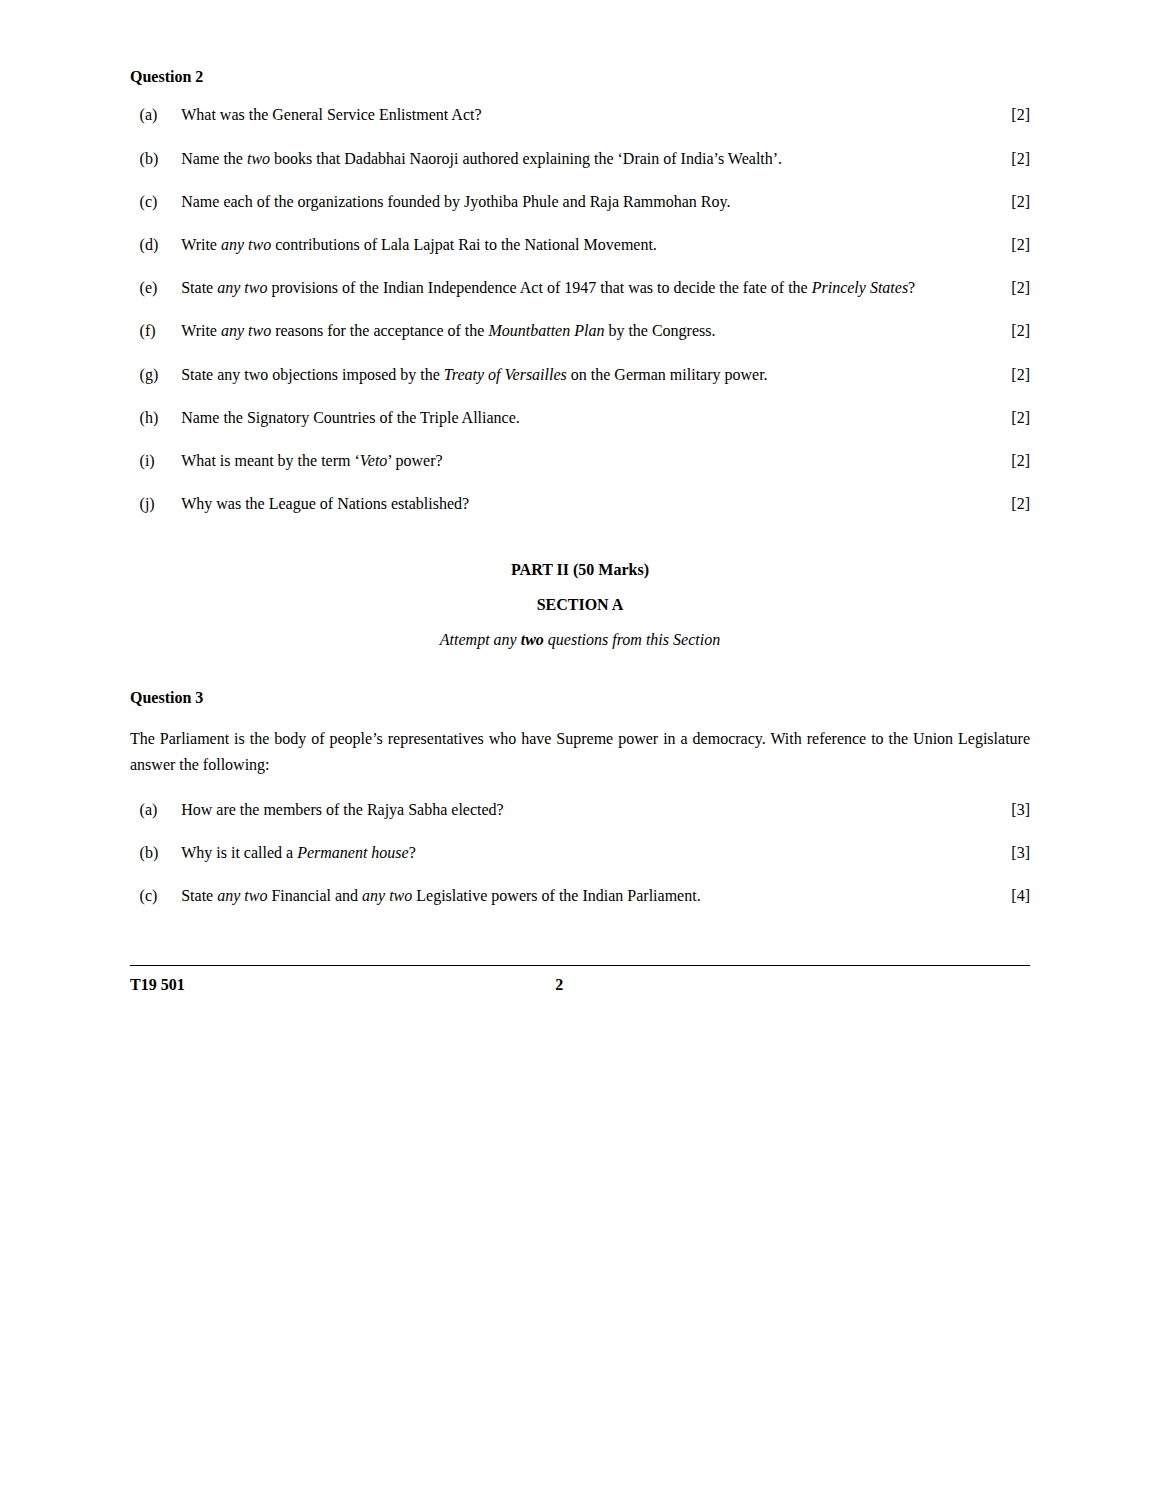Question 2
(a) What was the General Service Enlistment Act? [2]
(b) Name the two books that Dadabhai Naoroji authored explaining the ‘Drain of India’s Wealth’. [2]
(c) Name each of the organizations founded by Jyothiba Phule and Raja Rammohan Roy. [2]
(d) Write any two contributions of Lala Lajpat Rai to the National Movement. [2]
(e) State any two provisions of the Indian Independence Act of 1947 that was to decide the fate of the Princely States? [2]
(f) Write any two reasons for the acceptance of the Mountbatten Plan by the Congress. [2]
(g) State any two objections imposed by the Treaty of Versailles on the German military power. [2]
(h) Name the Signatory Countries of the Triple Alliance. [2]
(i) What is meant by the term ‘Veto’ power? [2]
(j) Why was the League of Nations established? [2]
PART II (50 Marks)
SECTION A
Attempt any two questions from this Section
Question 3
The Parliament is the body of people’s representatives who have Supreme power in a democracy. With reference to the Union Legislature answer the following:
(a) How are the members of the Rajya Sabha elected? [3]
(b) Why is it called a Permanent house? [3]
(c) State any two Financial and any two Legislative powers of the Indian Parliament. [4]
T19 501 2